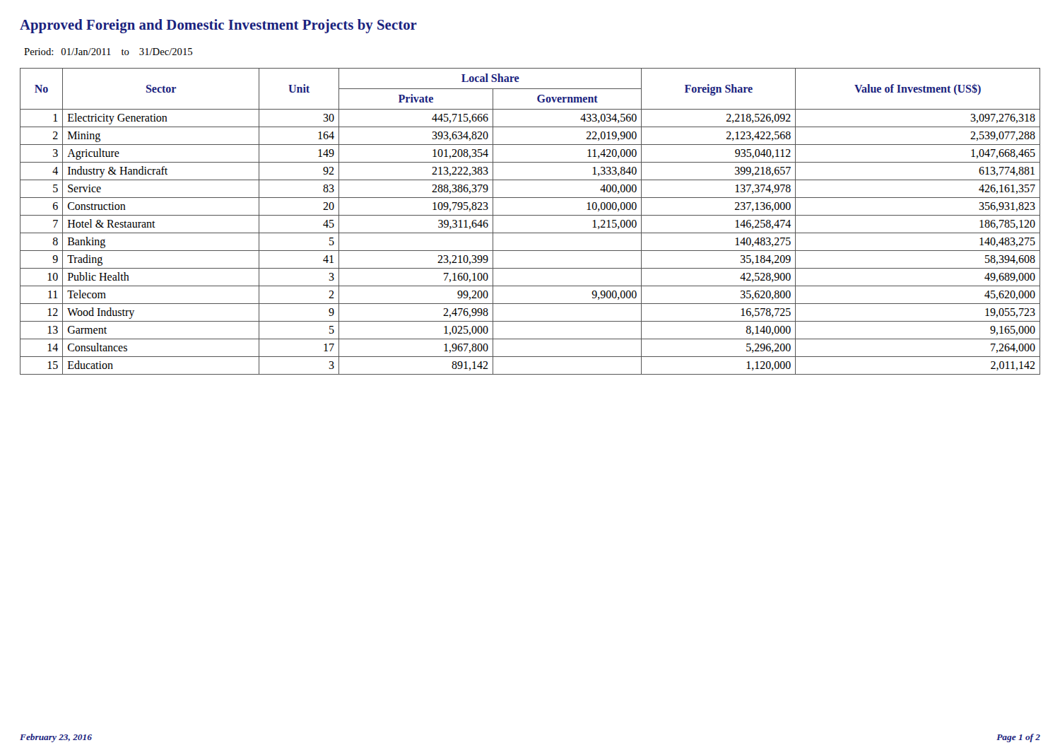Approved Foreign and Domestic Investment Projects by Sector
Period: 01/Jan/2011to31/Dec/2015
| No | Sector | Unit | Local Share | Foreign Share | Value of Investment (US$) |
| --- | --- | --- | --- | --- | --- |
| Private | Government |
| 1 | Electricity Generation | 30 | 445,715,666 | 433,034,560 | 2,218,526,092 | 3,097,276,318 |
| 2 | Mining | 164 | 393,634,820 | 22,019,900 | 2,123,422,568 | 2,539,077,288 |
| 3 | Agriculture | 149 | 101,208,354 | 11,420,000 | 935,040,112 | 1,047,668,465 |
| 4 | Industry & Handicraft | 92 | 213,222,383 | 1,333,840 | 399,218,657 | 613,774,881 |
| 5 | Service | 83 | 288,386,379 | 400,000 | 137,374,978 | 426,161,357 |
| 6 | Construction | 20 | 109,795,823 | 10,000,000 | 237,136,000 | 356,931,823 |
| 7 | Hotel & Restaurant | 45 | 39,311,646 | 1,215,000 | 146,258,474 | 186,785,120 |
| 8 | Banking | 5 | | | 140,483,275 | 140,483,275 |
| 9 | Trading | 41 | 23,210,399 | | 35,184,209 | 58,394,608 |
| 10 | Public Health | 3 | 7,160,100 | | 42,528,900 | 49,689,000 |
| 11 | Telecom | 2 | 99,200 | 9,900,000 | 35,620,800 | 45,620,000 |
| 12 | Wood Industry | 9 | 2,476,998 | | 16,578,725 | 19,055,723 |
| 13 | Garment | 5 | 1,025,000 | | 8,140,000 | 9,165,000 |
| 14 | Consultances | 17 | 1,967,800 | | 5,296,200 | 7,264,000 |
| 15 | Education | 3 | 891,142 | | 1,120,000 | 2,011,142 |
February 23, 2016 Page 1 of 2